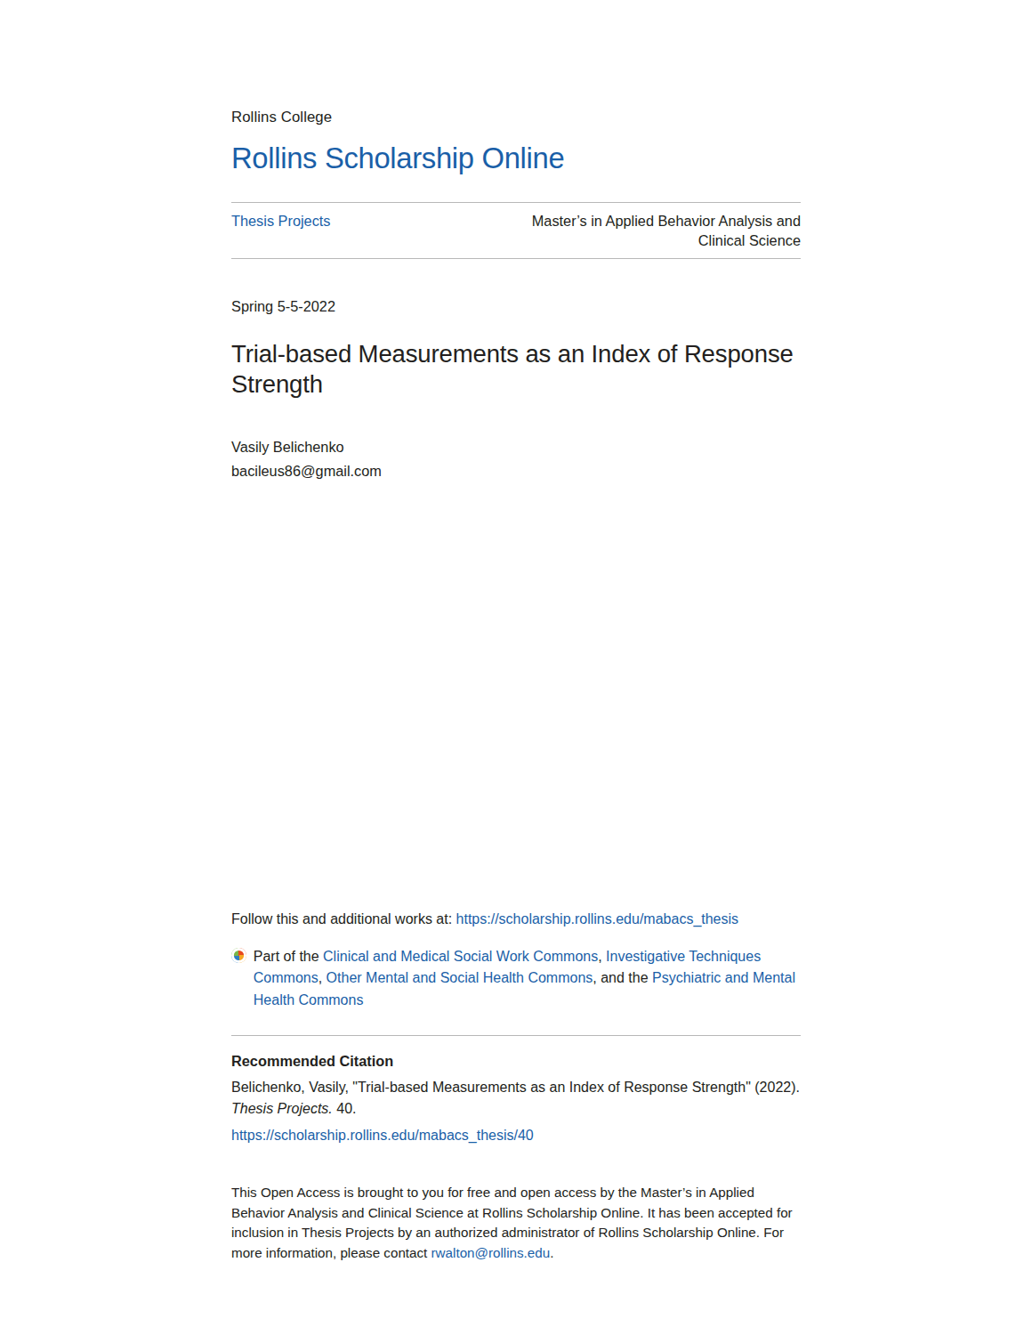Rollins College
Rollins Scholarship Online
Thesis Projects
Master’s in Applied Behavior Analysis and Clinical Science
Spring 5-5-2022
Trial-based Measurements as an Index of Response Strength
Vasily Belichenko
bacileus86@gmail.com
Follow this and additional works at: https://scholarship.rollins.edu/mabacs_thesis
Part of the Clinical and Medical Social Work Commons, Investigative Techniques Commons, Other Mental and Social Health Commons, and the Psychiatric and Mental Health Commons
Recommended Citation
Belichenko, Vasily, "Trial-based Measurements as an Index of Response Strength" (2022). Thesis Projects. 40.
https://scholarship.rollins.edu/mabacs_thesis/40
This Open Access is brought to you for free and open access by the Master’s in Applied Behavior Analysis and Clinical Science at Rollins Scholarship Online. It has been accepted for inclusion in Thesis Projects by an authorized administrator of Rollins Scholarship Online. For more information, please contact rwalton@rollins.edu.